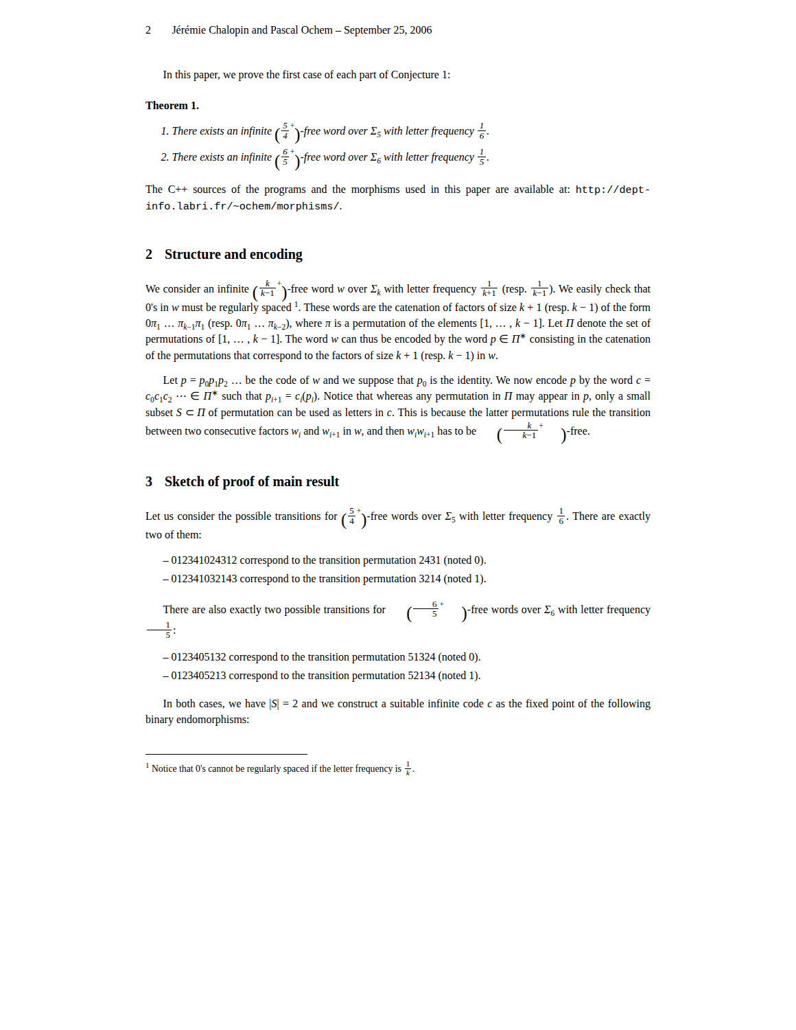2 Jérémie Chalopin and Pascal Ochem – September 25, 2006
In this paper, we prove the first case of each part of Conjecture 1:
Theorem 1.
There exists an infinite (54+)-free word over Σ5 with letter frequency 16.
There exists an infinite (65+)-free word over Σ6 with letter frequency 15.
The C++ sources of the programs and the morphisms used in this paper are available at: http://dept-info.labri.fr/~ochem/morphisms/.
2 Structure and encoding
We consider an infinite (kk−1+)-free word w over Σk with letter frequency 1 k+1 (resp. 1 k−1). We easily check that 0's in w must be regularly spaced 1. These words are the catenation of factors of size k + 1 (resp. k − 1) of the form 0π1 … πk−1π1 (resp. 0π1 … πk−2), where π is a permutation of the elements [1, … , k − 1]. Let Π denote the set of permutations of [1, … , k − 1]. The word w can thus be encoded by the word p ∈ Π∗ consisting in the catenation of the permutations that correspond to the factors of size k + 1 (resp. k − 1) in w.
Let p = p0p1p2 … be the code of w and we suppose that p0 is the identity. We now encode p by the word c = c0c1c2 ⋯ ∈ Π∗ such that pi+1 = ci(pi). Notice that whereas any permutation in Π may appear in p, only a small subset S ⊂ Π of permutation can be used as letters in c. This is because the latter permutations rule the transition between two consecutive factors wi and wi+1 in w, and then wiwi+1 has to be (kk−1+)-free.
3 Sketch of proof of main result
Let us consider the possible transitions for (54+)-free words over Σ5 with letter frequency 16. There are exactly two of them:
012341024312 correspond to the transition permutation 2431 (noted 0).
012341032143 correspond to the transition permutation 3214 (noted 1).
There are also exactly two possible transitions for (65+)-free words over Σ6 with letter frequency 15:
0123405132 correspond to the transition permutation 51324 (noted 0).
0123405213 correspond to the transition permutation 52134 (noted 1).
In both cases, we have |S| = 2 and we construct a suitable infinite code c as the fixed point of the following binary endomorphisms:
1 Notice that 0's cannot be regularly spaced if the letter frequency is 1 k.